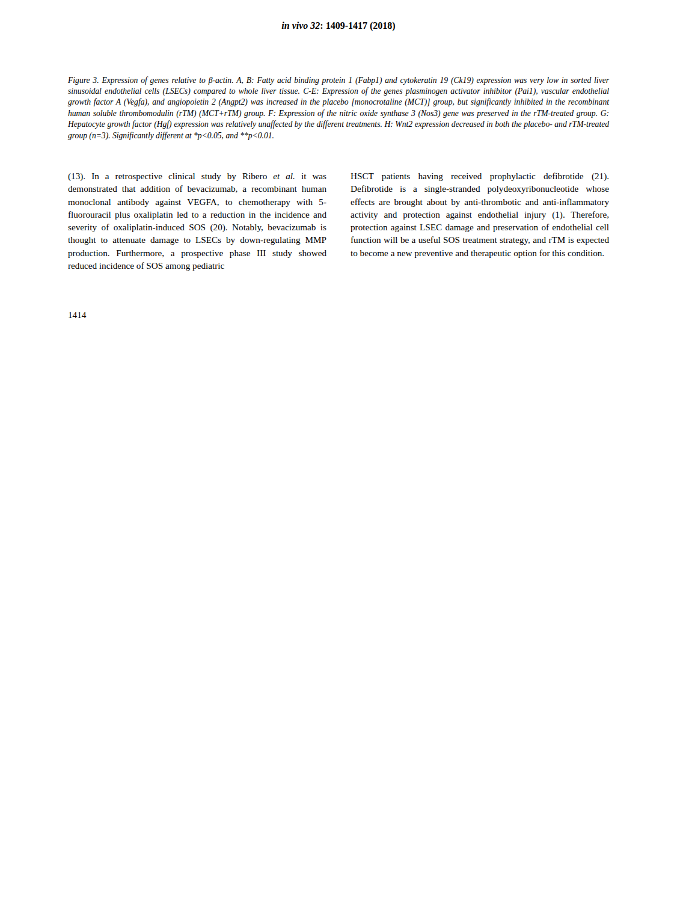in vivo 32: 1409-1417 (2018)
Figure 3. Expression of genes relative to β-actin. A, B: Fatty acid binding protein 1 (Fabp1) and cytokeratin 19 (Ck19) expression was very low in sorted liver sinusoidal endothelial cells (LSECs) compared to whole liver tissue. C-E: Expression of the genes plasminogen activator inhibitor (Pai1), vascular endothelial growth factor A (Vegfa), and angiopoietin 2 (Angpt2) was increased in the placebo [monocrotaline (MCT)] group, but significantly inhibited in the recombinant human soluble thrombomodulin (rTM) (MCT+rTM) group. F: Expression of the nitric oxide synthase 3 (Nos3) gene was preserved in the rTM-treated group. G: Hepatocyte growth factor (Hgf) expression was relatively unaffected by the different treatments. H: Wnt2 expression decreased in both the placebo- and rTM-treated group (n=3). Significantly different at *p<0.05, and **p<0.01.
(13). In a retrospective clinical study by Ribero et al. it was demonstrated that addition of bevacizumab, a recombinant human monoclonal antibody against VEGFA, to chemotherapy with 5-fluorouracil plus oxaliplatin led to a reduction in the incidence and severity of oxaliplatin-induced SOS (20). Notably, bevacizumab is thought to attenuate damage to LSECs by down-regulating MMP production. Furthermore, a prospective phase III study showed reduced incidence of SOS among pediatric
HSCT patients having received prophylactic defibrotide (21). Defibrotide is a single-stranded polydeoxyribonucleotide whose effects are brought about by anti-thrombotic and anti-inflammatory activity and protection against endothelial injury (1). Therefore, protection against LSEC damage and preservation of endothelial cell function will be a useful SOS treatment strategy, and rTM is expected to become a new preventive and therapeutic option for this condition.
1414